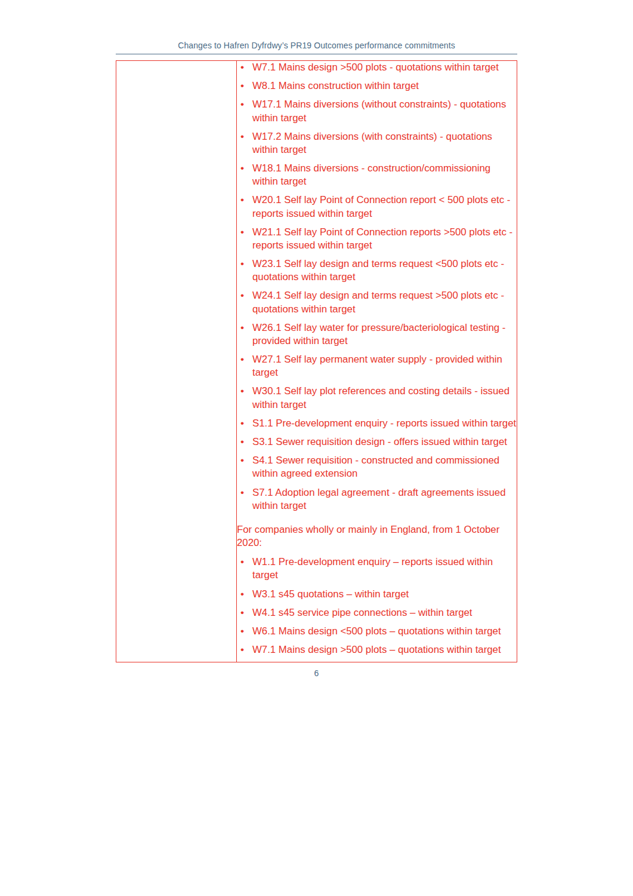Changes to Hafren Dyfrdwy’s PR19 Outcomes performance commitments
| | W7.1 Mains design >500 plots - quotations within target W8.1 Mains construction within target W17.1 Mains diversions (without constraints) - quotations within target W17.2 Mains diversions (with constraints) - quotations within target W18.1 Mains diversions - construction/commissioning within target W20.1 Self lay Point of Connection report < 500 plots etc - reports issued within target W21.1 Self lay Point of Connection reports >500 plots etc - reports issued within target W23.1 Self lay design and terms request <500 plots etc - quotations within target W24.1 Self lay design and terms request >500 plots etc - quotations within target W26.1 Self lay water for pressure/bacteriological testing - provided within target W27.1 Self lay permanent water supply - provided within target W30.1 Self lay plot references and costing details - issued within target S1.1 Pre-development enquiry - reports issued within target S3.1 Sewer requisition design - offers issued within target S4.1 Sewer requisition - constructed and commissioned within agreed extension S7.1 Adoption legal agreement - draft agreements issued within target For companies wholly or mainly in England, from 1 October 2020: W1.1 Pre-development enquiry – reports issued within target W3.1 s45 quotations – within target W4.1 s45 service pipe connections – within target W6.1 Mains design <500 plots – quotations within target W7.1 Mains design >500 plots – quotations within target |
6